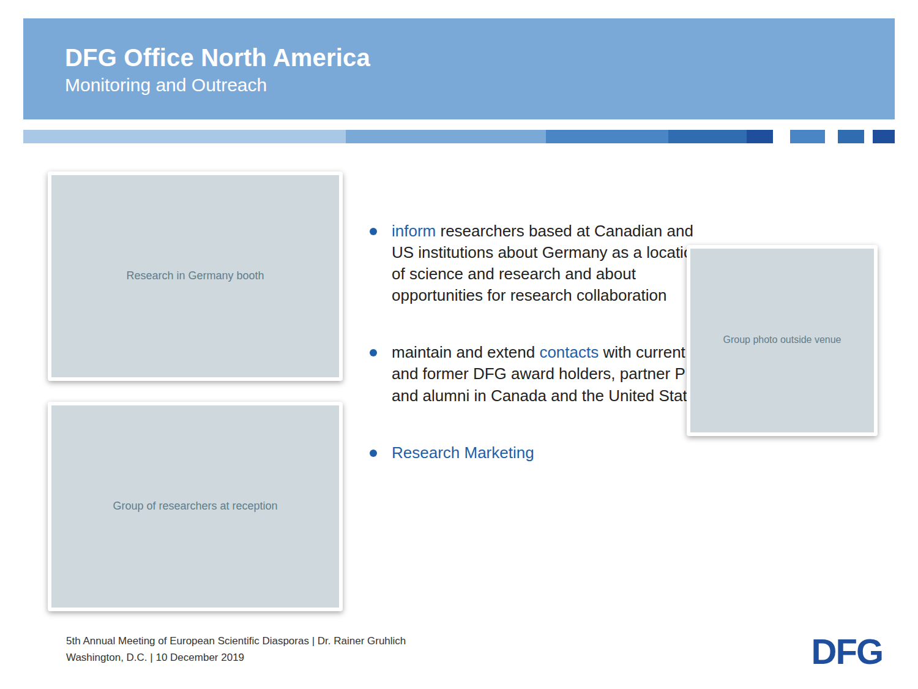DFG Office North America
Monitoring and Outreach
inform researchers based at Canadian and US institutions about Germany as a location of science and research and about opportunities for research collaboration
maintain and extend contacts with current and former DFG award holders, partner PIs and alumni in Canada and the United States
Research Marketing
5th Annual Meeting of European Scientific Diasporas | Dr. Rainer Gruhlich
Washington, D.C. | 10 December 2019
DFG